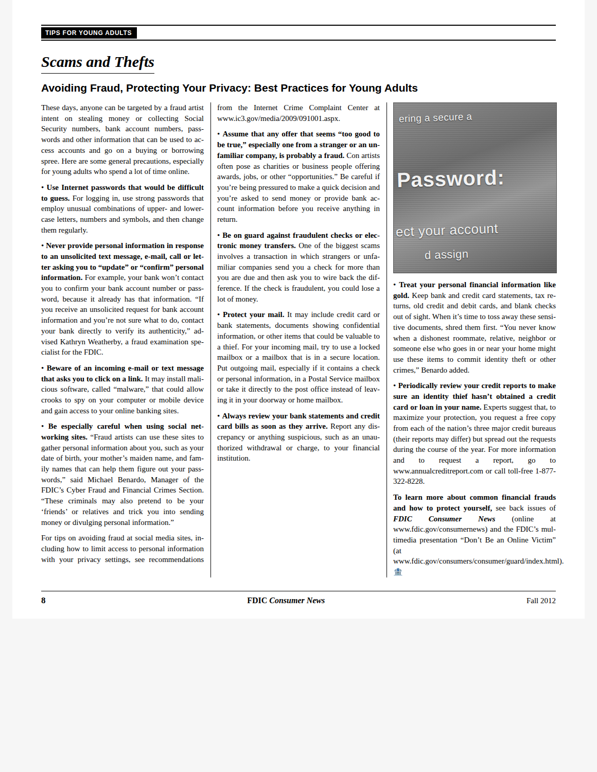TIPS FOR YOUNG ADULTS
Scams and Thefts
Avoiding Fraud, Protecting Your Privacy: Best Practices for Young Adults
These days, anyone can be targeted by a fraud artist intent on stealing money or collecting Social Security numbers, bank account numbers, passwords and other information that can be used to access accounts and go on a buying or borrowing spree. Here are some general precautions, especially for young adults who spend a lot of time online.
• Use Internet passwords that would be difficult to guess. For logging in, use strong passwords that employ unusual combinations of upper- and lower-case letters, numbers and symbols, and then change them regularly.
• Never provide personal information in response to an unsolicited text message, e-mail, call or letter asking you to “update” or “confirm” personal information. For example, your bank won’t contact you to confirm your bank account number or password, because it already has that information. “If you receive an unsolicited request for bank account information and you’re not sure what to do, contact your bank directly to verify its authenticity,” advised Kathryn Weatherby, a fraud examination specialist for the FDIC.
• Beware of an incoming e-mail or text message that asks you to click on a link. It may install malicious software, called “malware,” that could allow crooks to spy on your computer or mobile device and gain access to your online banking sites.
• Be especially careful when using social networking sites. “Fraud artists can use these sites to gather personal information about you, such as your date of birth, your mother’s maiden name, and family names that can help them figure out your passwords,” said Michael Benardo, Manager of the FDIC’s Cyber Fraud and Financial Crimes Section. “These criminals may also pretend to be your ‘friends’ or relatives and trick you into sending money or divulging personal information.”
For tips on avoiding fraud at social media sites, including how to limit access to personal information with your privacy settings, see recommendations from the Internet Crime Complaint Center at www.ic3.gov/media/2009/091001.aspx.
• Assume that any offer that seems “too good to be true,” especially one from a stranger or an unfamiliar company, is probably a fraud. Con artists often pose as charities or business people offering awards, jobs, or other “opportunities.” Be careful if you’re being pressured to make a quick decision and you’re asked to send money or provide bank account information before you receive anything in return.
• Be on guard against fraudulent checks or electronic money transfers. One of the biggest scams involves a transaction in which strangers or unfamiliar companies send you a check for more than you are due and then ask you to wire back the difference. If the check is fraudulent, you could lose a lot of money.
• Protect your mail. It may include credit card or bank statements, documents showing confidential information, or other items that could be valuable to a thief. For your incoming mail, try to use a locked mailbox or a mailbox that is in a secure location. Put outgoing mail, especially if it contains a check or personal information, in a Postal Service mailbox or take it directly to the post office instead of leaving it in your doorway or home mailbox.
• Always review your bank statements and credit card bills as soon as they arrive. Report any discrepancy or anything suspicious, such as an unauthorized withdrawal or charge, to your financial institution.
ering a secure a Password: ect your account d assign
• Treat your personal financial information like gold. Keep bank and credit card statements, tax returns, old credit and debit cards, and blank checks out of sight. When it’s time to toss away these sensitive documents, shred them first. “You never know when a dishonest roommate, relative, neighbor or someone else who goes in or near your home might use these items to commit identity theft or other crimes,” Benardo added.
• Periodically review your credit reports to make sure an identity thief hasn’t obtained a credit card or loan in your name. Experts suggest that, to maximize your protection, you request a free copy from each of the nation’s three major credit bureaus (their reports may differ) but spread out the requests during the course of the year. For more information and to request a report, go to www.annualcreditreport.com or call toll-free 1-877-322-8228.
To learn more about common financial frauds and how to protect yourself, see back issues of FDIC Consumer News (online at www.fdic.gov/consumernews) and the FDIC’s multimedia presentation “Don’t Be an Online Victim” (at www.fdic.gov/consumers/consumer/guard/index.html). 🏦
8
FDIC Consumer News
Fall 2012